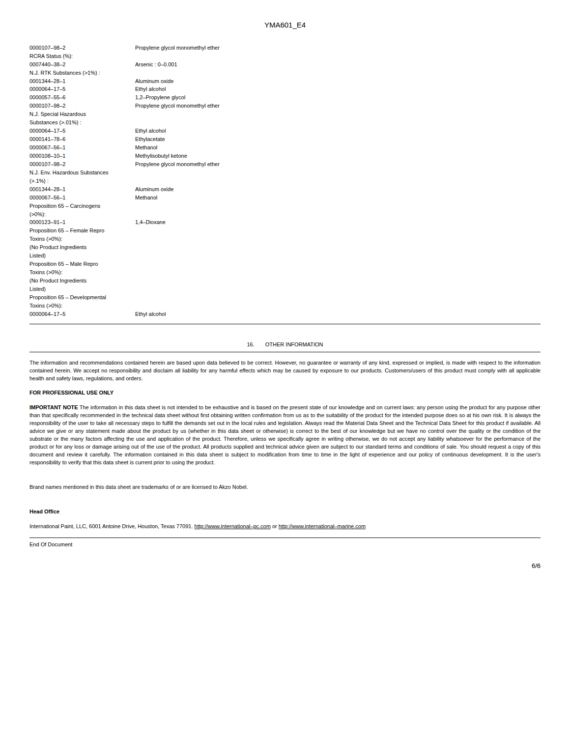YMA601_E4
| 0000107–98–2 | Propylene glycol monomethyl ether |
| RCRA Status (%): |
| 0007440–38–2 | Arsenic : 0–0.001 |
| N.J. RTK Substances (>1%) : |
| 0001344–28–1 | Aluminum oxide |
| 0000064–17–5 | Ethyl alcohol |
| 0000057–55–6 | 1,2–Propylene glycol |
| 0000107–98–2 | Propylene glycol monomethyl ether |
| N.J. Special Hazardous |
| Substances (>.01%) : |
| 0000064–17–5 | Ethyl alcohol |
| 0000141–78–6 | Ethylacetate |
| 0000067–56–1 | Methanol |
| 0000108–10–1 | Methylisobutyl ketone |
| 0000107–98–2 | Propylene glycol monomethyl ether |
| N.J. Env. Hazardous Substances |
| (>.1%) : |
| 0001344–28–1 | Aluminum oxide |
| 0000067–56–1 | Methanol |
| Proposition 65 – Carcinogens |
| (>0%): |
| 0000123–91–1 | 1,4–Dioxane |
| Proposition 65 – Female Repro |
| Toxins (>0%): |
| (No Product Ingredients |
| Listed) |
| Proposition 65 – Male Repro |
| Toxins (>0%): |
| (No Product Ingredients |
| Listed) |
| Proposition 65 – Developmental |
| Toxins (>0%): |
| 0000064–17–5 | Ethyl alcohol |
16. OTHER INFORMATION
The information and recommendations contained herein are based upon data believed to be correct. However, no guarantee or warranty of any kind, expressed or implied, is made with respect to the information contained herein. We accept no responsibility and disclaim all liability for any harmful effects which may be caused by exposure to our products. Customers/users of this product must comply with all applicable health and safety laws, regulations, and orders.
FOR PROFESSIONAL USE ONLY
IMPORTANT NOTE The information in this data sheet is not intended to be exhaustive and is based on the present state of our knowledge and on current laws: any person using the product for any purpose other than that specifically recommended in the technical data sheet without first obtaining written confirmation from us as to the suitability of the product for the intended purpose does so at his own risk. It is always the responsibility of the user to take all necessary steps to fulfill the demands set out in the local rules and legislation. Always read the Material Data Sheet and the Technical Data Sheet for this product if available. All advice we give or any statement made about the product by us (whether in this data sheet or otherwise) is correct to the best of our knowledge but we have no control over the quality or the condition of the substrate or the many factors affecting the use and application of the product. Therefore, unless we specifically agree in writing otherwise, we do not accept any liability whatsoever for the performance of the product or for any loss or damage arising out of the use of the product. All products supplied and technical advice given are subject to our standard terms and conditions of sale. You should request a copy of this document and review it carefully. The information contained in this data sheet is subject to modification from time to time in the light of experience and our policy of continuous development. It is the user's responsibility to verify that this data sheet is current prior to using the product.
Brand names mentioned in this data sheet are trademarks of or are licensed to Akzo Nobel.
Head Office
International Paint, LLC, 6001 Antoine Drive, Houston, Texas 77091. http://www.international–pc.com or http://www.international–marine.com
End Of Document
6/6